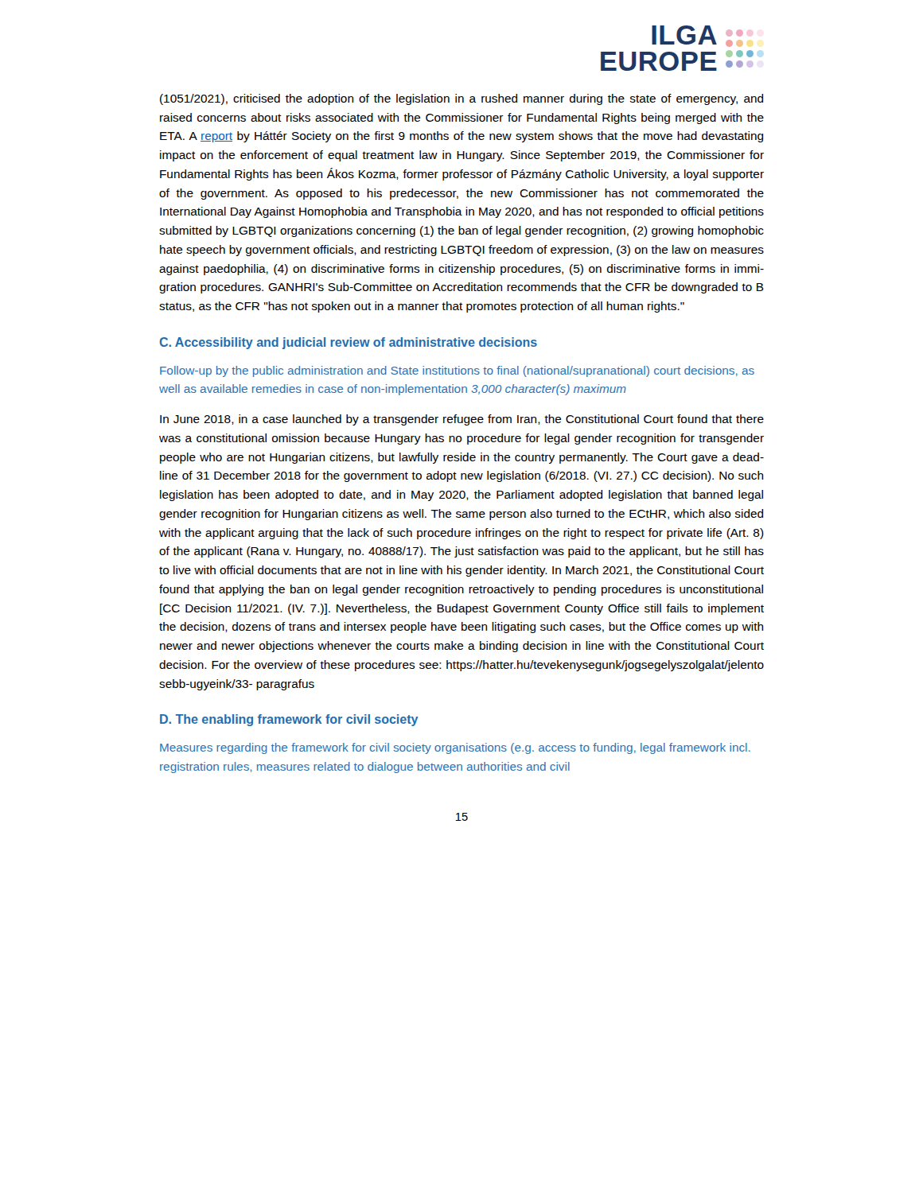ILGA EUROPE
(1051/2021), criticised the adoption of the legislation in a rushed manner during the state of emergency, and raised concerns about risks associated with the Commissioner for Fundamental Rights being merged with the ETA. A report by Háttér Society on the first 9 months of the new system shows that the move had devastating impact on the enforcement of equal treatment law in Hungary. Since September 2019, the Commissioner for Fundamental Rights has been Ákos Kozma, former professor of Pázmány Catholic University, a loyal supporter of the government. As opposed to his predecessor, the new Commissioner has not commemorated the International Day Against Homophobia and Transphobia in May 2020, and has not responded to official petitions submitted by LGBTQI organizations concerning (1) the ban of legal gender recognition, (2) growing homophobic hate speech by government officials, and restricting LGBTQI freedom of expression, (3) on the law on measures against paedophilia, (4) on discriminative forms in citizenship procedures, (5) on discriminative forms in immigration procedures. GANHRI's Sub-Committee on Accreditation recommends that the CFR be downgraded to B status, as the CFR "has not spoken out in a manner that promotes protection of all human rights."
C. Accessibility and judicial review of administrative decisions
Follow-up by the public administration and State institutions to final (national/supranational) court decisions, as well as available remedies in case of non-implementation 3,000 character(s) maximum
In June 2018, in a case launched by a transgender refugee from Iran, the Constitutional Court found that there was a constitutional omission because Hungary has no procedure for legal gender recognition for transgender people who are not Hungarian citizens, but lawfully reside in the country permanently. The Court gave a deadline of 31 December 2018 for the government to adopt new legislation (6/2018. (VI. 27.) CC decision). No such legislation has been adopted to date, and in May 2020, the Parliament adopted legislation that banned legal gender recognition for Hungarian citizens as well. The same person also turned to the ECtHR, which also sided with the applicant arguing that the lack of such procedure infringes on the right to respect for private life (Art. 8) of the applicant (Rana v. Hungary, no. 40888/17). The just satisfaction was paid to the applicant, but he still has to live with official documents that are not in line with his gender identity. In March 2021, the Constitutional Court found that applying the ban on legal gender recognition retroactively to pending procedures is unconstitutional [CC Decision 11/2021. (IV. 7.)]. Nevertheless, the Budapest Government County Office still fails to implement the decision, dozens of trans and intersex people have been litigating such cases, but the Office comes up with newer and newer objections whenever the courts make a binding decision in line with the Constitutional Court decision. For the overview of these procedures see: https://hatter.hu/tevekenysegunk/jogsegelyszolgalat/jelentosebb-ugyeink/33- paragrafus
D. The enabling framework for civil society
Measures regarding the framework for civil society organisations (e.g. access to funding, legal framework incl. registration rules, measures related to dialogue between authorities and civil
15